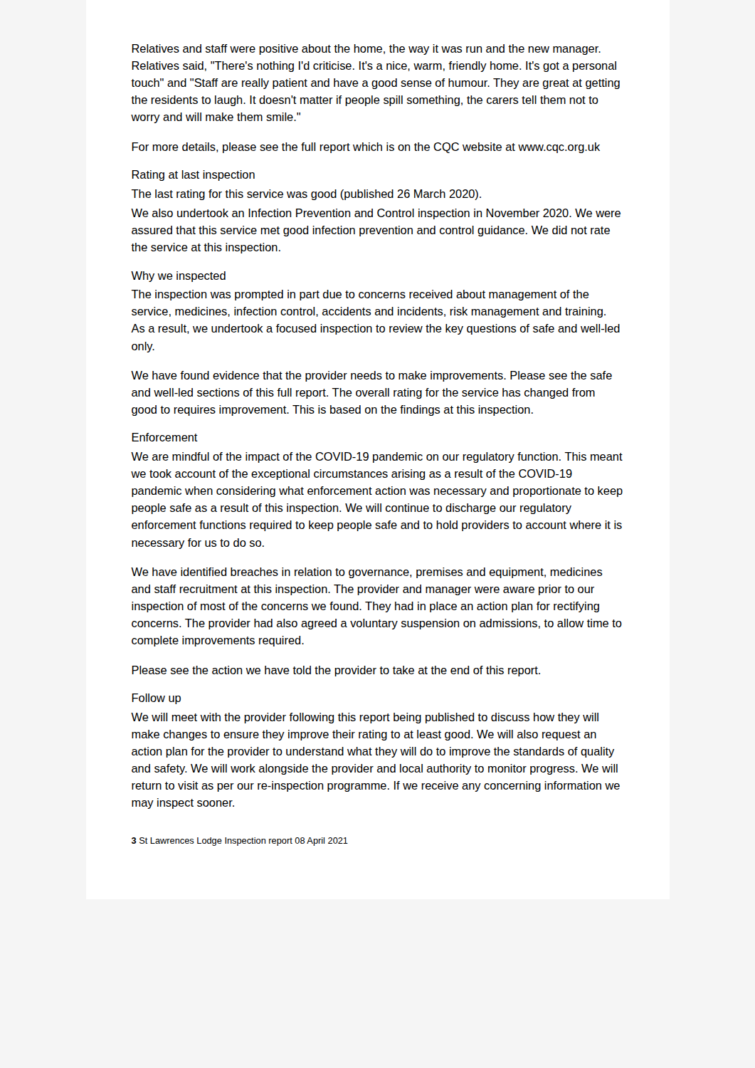Relatives and staff were positive about the home, the way it was run and the new manager. Relatives said, "There's nothing I'd criticise. It's a nice, warm, friendly home. It's got a personal touch" and "Staff are really patient and have a good sense of humour. They are great at getting the residents to laugh. It doesn't matter if people spill something, the carers tell them not to worry and will make them smile."
For more details, please see the full report which is on the CQC website at www.cqc.org.uk
Rating at last inspection
The last rating for this service was good (published 26 March 2020).
We also undertook an Infection Prevention and Control inspection in November 2020. We were assured that this service met good infection prevention and control guidance. We did not rate the service at this inspection.
Why we inspected
The inspection was prompted in part due to concerns received about management of the service, medicines, infection control, accidents and incidents, risk management and training. As a result, we undertook a focused inspection to review the key questions of safe and well-led only.
We have found evidence that the provider needs to make improvements. Please see the safe and well-led sections of this full report. The overall rating for the service has changed from good to requires improvement. This is based on the findings at this inspection.
Enforcement
We are mindful of the impact of the COVID-19 pandemic on our regulatory function. This meant we took account of the exceptional circumstances arising as a result of the COVID-19 pandemic when considering what enforcement action was necessary and proportionate to keep people safe as a result of this inspection. We will continue to discharge our regulatory enforcement functions required to keep people safe and to hold providers to account where it is necessary for us to do so.
We have identified breaches in relation to governance, premises and equipment, medicines and staff recruitment at this inspection. The provider and manager were aware prior to our inspection of most of the concerns we found. They had in place an action plan for rectifying concerns. The provider had also agreed a voluntary suspension on admissions, to allow time to complete improvements required.
Please see the action we have told the provider to take at the end of this report.
Follow up
We will meet with the provider following this report being published to discuss how they will make changes to ensure they improve their rating to at least good. We will also request an action plan for the provider to understand what they will do to improve the standards of quality and safety. We will work alongside the provider and local authority to monitor progress. We will return to visit as per our re-inspection programme. If we receive any concerning information we may inspect sooner.
3 St Lawrences Lodge Inspection report 08 April 2021